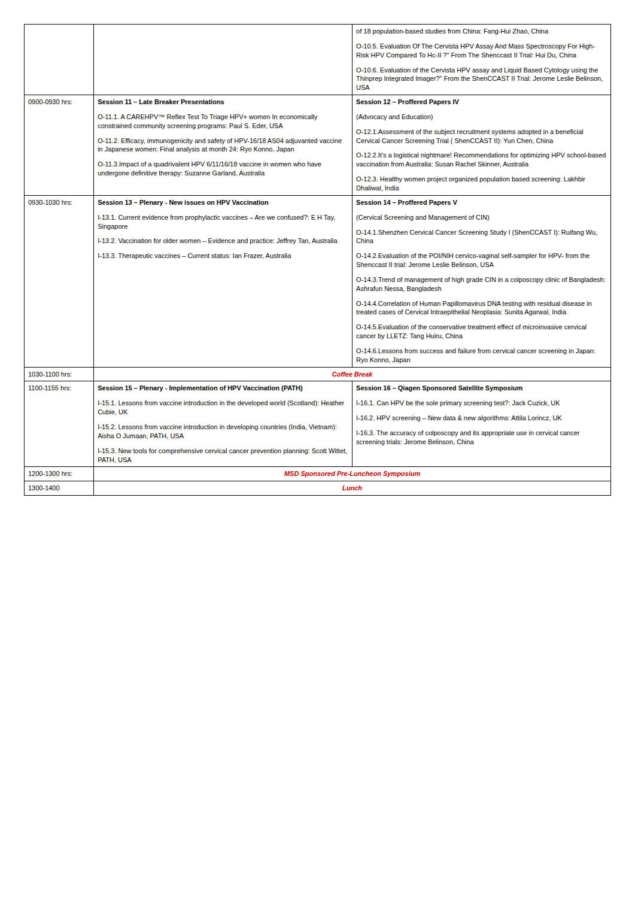| | | of 18 population-based studies from China: Fang-Hui Zhao, China O-10.5. Evaluation Of The Cervista HPV Assay And Mass Spectroscopy For High-Risk HPV Compared To Hc-II ?" From The Shenccast II Trial: Hui Du, China O-10.6. Evaluation of the Cervista HPV assay and Liquid Based Cytology using the Thinprep Integrated Imager?" From the ShenCCAST II Trial: Jerome Leslie Belinson, USA |
| 0900-0930 hrs: | Session 11 – Late Breaker Presentations O-11.1. A CAREHPV™ Reflex Test To Triage HPV+ women In economically constrained community screening programs: Paul S. Eder, USA O-11.2. Efficacy, immunogenicity and safety of HPV-16/18 AS04 adjuvanted vaccine in Japanese women: Final analysis at month 24: Ryo Konno, Japan O-11.3.Impact of a quadrivalent HPV 6/11/16/18 vaccine in women who have undergone definitive therapy: Suzanne Garland, Australia | Session 12 – Proffered Papers IV (Advocacy and Education) O-12.1.Assessment of the subject recruitment systems adopted in a beneficial Cervical Cancer Screening Trial ( ShenCCAST II): Yun Chen, China O-12.2.It's a logistical nightmare! Recommendations for optimizing HPV school-based vaccination from Australia: Susan Rachel Skinner, Australia O-12.3. Healthy women project organized population based screening: Lakhbir Dhaliwal, India |
| 0930-1030 hrs: | Session 13 – Plenary - New issues on HPV Vaccination I-13.1. Current evidence from prophylactic vaccines – Are we confused?: E H Tay, Singapore I-13.2. Vaccination for older women – Evidence and practice: Jeffrey Tan, Australia I-13.3. Therapeutic vaccines – Current status: Ian Frazer, Australia | Session 14 – Proffered Papers V (Cervical Screening and Management of CIN) O-14.1.Shenzhen Cervical Cancer Screening Study I (ShenCCAST I): Ruifang Wu, China O-14.2.Evaluation of the POI/NIH cervico-vaginal self-sampler for HPV- from the Shenccast II trial: Jerome Leslie Belinson, USA O-14.3.Trend of management of high grade CIN in a colposcopy clinic of Bangladesh: Ashrafun Nessa, Bangladesh O-14.4.Correlation of Human Papillomavirus DNA testing with residual disease in treated cases of Cervical Intraepithelial Neoplasia: Sunita Agarwal, India O-14.5.Evaluation of the conservative treatment effect of microinvasive cervical cancer by LLETZ: Tang Huiru, China O-14.6.Lessons from success and failure from cervical cancer screening in Japan: Ryo Konno, Japan |
| 1030-1100 hrs: | Coffee Break |
| 1100-1155 hrs: | Session 15 – Plenary - Implementation of HPV Vaccination (PATH) I-15.1. Lessons from vaccine introduction in the developed world (Scotland): Heather Cubie, UK I-15.2. Lessons from vaccine introduction in developing countries (India, Vietnam): Aisha O Jumaan, PATH, USA I-15.3. New tools for comprehensive cervical cancer prevention planning: Scott Wittet, PATH, USA | Session 16 – Qiagen Sponsored Satellite Symposium I-16.1. Can HPV be the sole primary screening test?: Jack Cuzick, UK I-16.2. HPV screening – New data & new algorithms: Attila Lorincz, UK I-16.3. The accuracy of colposcopy and its appropriate use in cervical cancer screening trials: Jerome Belinson, China |
| 1200-1300 hrs: | MSD Sponsored Pre-Luncheon Symposium |
| 1300-1400 | Lunch |